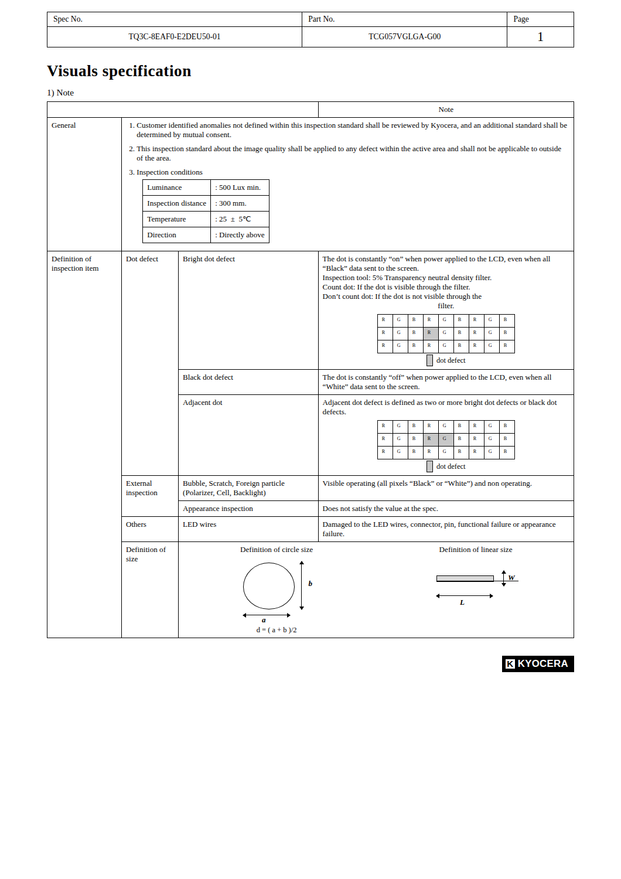| Spec No. | Part No. | Page |
| TQ3C-8EAF0-E2DEU50-01 | TCG057VGLGA-G00 | 1 |
Visuals specification
1) Note
| | Note |
| --- | --- |
| General | Customer identified anomalies not defined within this inspection standard shall be reviewed by Kyocera, and an additional standard shall be determined by mutual consent. This inspection standard about the image quality shall be applied to any defect within the active area and shall not be applicable to outside of the area. Inspection conditions / Luminance / : 500 Lux min. / / Inspection distance / : 300 mm. / / Temperature / : 25 ± 5℃ / / Direction / : Directly above / |
| Definition of inspection item | Dot defect | Bright dot defect | The dot is constantly “on” when power applied to the LCD, even when all “Black” data sent to the screen. Inspection tool: 5% Transparency neutral density filter. Count dot: If the dot is visible through the filter. Don’t count dot: If the dot is not visible through the filter. / R / G / B / R / G / B / R / G / B / / R / G / B / R / G / B / R / G / B / / R / G / B / R / G / B / R / G / B / dot defect |
| Black dot defect | The dot is constantly “off” when power applied to the LCD, even when all “White” data sent to the screen. |
| Adjacent dot | Adjacent dot defect is defined as two or more bright dot defects or black dot defects. / R / G / B / R / G / B / R / G / B / / R / G / B / R / G / B / R / G / B / / R / G / B / R / G / B / R / G / B / dot defect |
| External inspection | Bubble, Scratch, Foreign particle (Polarizer, Cell, Backlight) | Visible operating (all pixels “Black” or “White”) and non operating. |
| Appearance inspection | Does not satisfy the value at the spec. |
| Others | LED wires | Damaged to the LED wires, connector, pin, functional failure or appearance failure. |
| Definition of size | Definition of circle size b a d = ( a + b )/2 Definition of linear size L W |
KKYOCERA